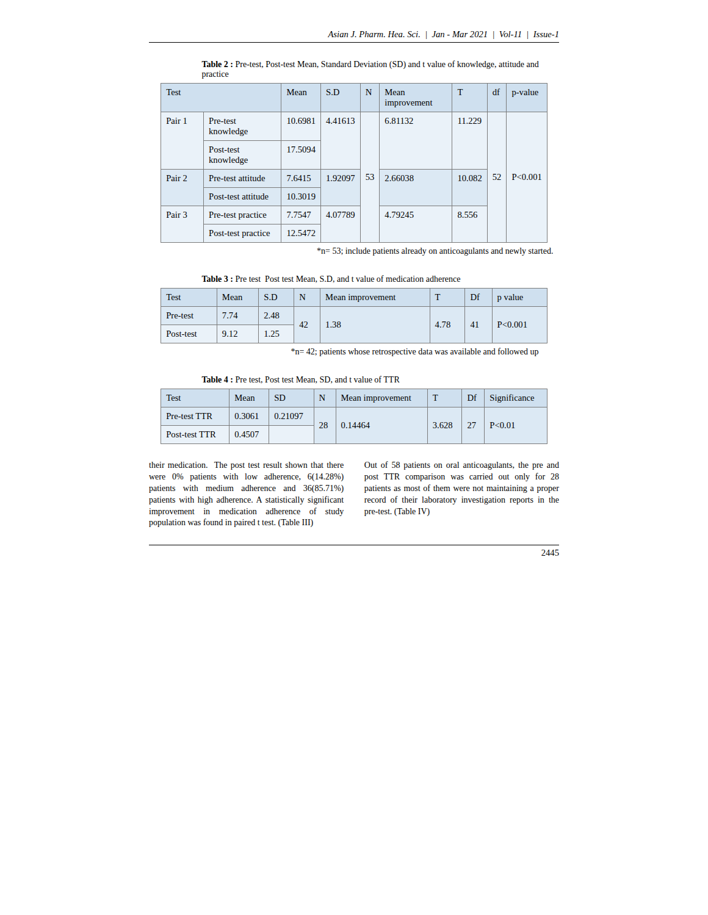Asian J. Pharm. Hea. Sci. | Jan - Mar 2021 | Vol-11 | Issue-1
Table 2 : Pre-test, Post-test Mean, Standard Deviation (SD) and t value of knowledge, attitude and practice
| Test | Mean | S.D | N | Mean improvement | T | df | p-value |
| --- | --- | --- | --- | --- | --- | --- | --- |
| Pair 1 | Pre-test knowledge | 10.6981 | 4.41613 | 53 | 6.81132 | 11.229 | 52 | P<0.001 |
| Post-test knowledge | 17.5094 |
| Pair 2 | Pre-test attitude | 7.6415 | 1.92097 | 2.66038 | 10.082 |
| Post-test attitude | 10.3019 |
| Pair 3 | Pre-test practice | 7.7547 | 4.07789 | 4.79245 | 8.556 |
| Post-test practice | 12.5472 |
*n= 53; include patients already on anticoagulants and newly started.
Table 3 : Pre test Post test Mean, S.D, and t value of medication adherence
| Test | Mean | S.D | N | Mean improvement | T | Df | p value |
| --- | --- | --- | --- | --- | --- | --- | --- |
| Pre-test | 7.74 | 2.48 | 42 | 1.38 | 4.78 | 41 | P<0.001 |
| Post-test | 9.12 | 1.25 |
*n= 42; patients whose retrospective data was available and followed up
Table 4 : Pre test, Post test Mean, SD, and t value of TTR
| Test | Mean | SD | N | Mean improvement | T | Df | Significance |
| --- | --- | --- | --- | --- | --- | --- | --- |
| Pre-test TTR | 0.3061 | 0.21097 | 28 | 0.14464 | 3.628 | 27 | P<0.01 |
| Post-test TTR | 0.4507 | |
their medication. The post test result shown that there were 0% patients with low adherence, 6(14.28%) patients with medium adherence and 36(85.71%) patients with high adherence. A statistically significant improvement in medication adherence of study population was found in paired t test. (Table III)
Out of 58 patients on oral anticoagulants, the pre and post TTR comparison was carried out only for 28 patients as most of them were not maintaining a proper record of their laboratory investigation reports in the pre-test. (Table IV)
2445